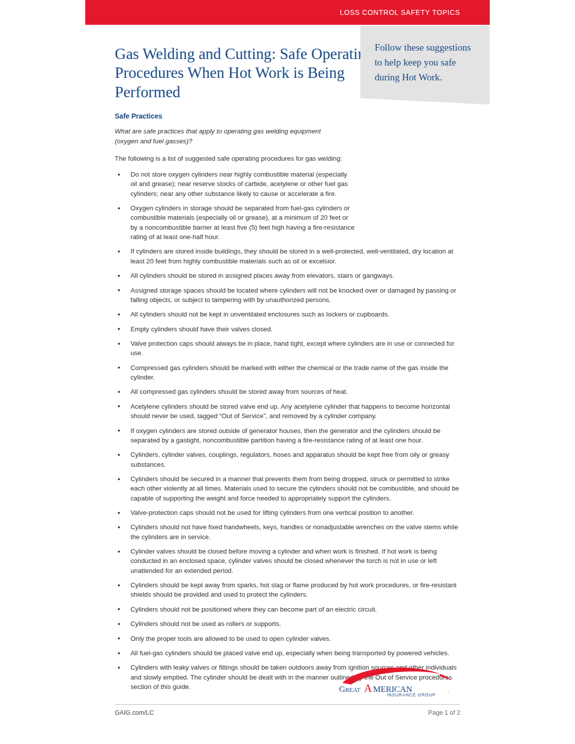LOSS CONTROL SAFETY TOPICS
Follow these suggestions to help keep you safe during Hot Work.
Gas Welding and Cutting: Safe Operating
Procedures When Hot Work is Being Performed
Safe Practices
What are safe practices that apply to operating gas welding equipment (oxygen and fuel gasses)?
The following is a list of suggested safe operating procedures for gas welding:
Do not store oxygen cylinders near highly combustible material (especially oil and grease); near reserve stocks of carbide, acetylene or other fuel gas cylinders; near any other substance likely to cause or accelerate a fire.
Oxygen cylinders in storage should be separated from fuel-gas cylinders or combustible materials (especially oil or grease), at a minimum of 20 feet or by a noncombustible barrier at least five (5) feet high having a fire-resistance rating of at least one-half hour.
If cylinders are stored inside buildings, they should be stored in a well-protected, well-ventilated, dry location at least 20 feet from highly combustible materials such as oil or excelsior.
All cylinders should be stored in assigned places away from elevators, stairs or gangways.
Assigned storage spaces should be located where cylinders will not be knocked over or damaged by passing or falling objects, or subject to tampering with by unauthorized persons.
All cylinders should not be kept in unventilated enclosures such as lockers or cupboards.
Empty cylinders should have their valves closed.
Valve protection caps should always be in place, hand tight, except where cylinders are in use or connected for use.
Compressed gas cylinders should be marked with either the chemical or the trade name of the gas inside the cylinder.
All compressed gas cylinders should be stored away from sources of heat.
Acetylene cylinders should be stored valve end up. Any acetylene cylinder that happens to become horizontal should never be used, tagged “Out of Service”, and removed by a cylinder company.
If oxygen cylinders are stored outside of generator houses, then the generator and the cylinders should be separated by a gastight, noncombustible partition having a fire-resistance rating of at least one hour.
Cylinders, cylinder valves, couplings, regulators, hoses and apparatus should be kept free from oily or greasy substances.
Cylinders should be secured in a manner that prevents them from being dropped, struck or permitted to strike each other violently at all times. Materials used to secure the cylinders should not be combustible, and should be capable of supporting the weight and force needed to appropriately support the cylinders.
Valve-protection caps should not be used for lifting cylinders from one vertical position to another.
Cylinders should not have fixed handwheels, keys, handles or nonadjustable wrenches on the valve stems while the cylinders are in service.
Cylinder valves should be closed before moving a cylinder and when work is finished. If hot work is being conducted in an enclosed space, cylinder valves should be closed whenever the torch is not in use or left unattended for an extended period.
Cylinders should be kept away from sparks, hot slag or flame produced by hot work procedures, or fire-resistant shields should be provided and used to protect the cylinders.
Cylinders should not be positioned where they can become part of an electric circuit.
Cylinders should not be used as rollers or supports.
Only the proper tools are allowed to be used to open cylinder valves.
All fuel-gas cylinders should be placed valve end up, especially when being transported by powered vehicles.
Cylinders with leaky valves or fittings should be taken outdoors away from ignition sources and other individuals and slowly emptied. The cylinder should be dealt with in the manner outlined by the Out of Service procedures section of this guide.
GREAT A MERICAN . INSURANCE GROUP
GAIG.com/LC
Page 1 of 2